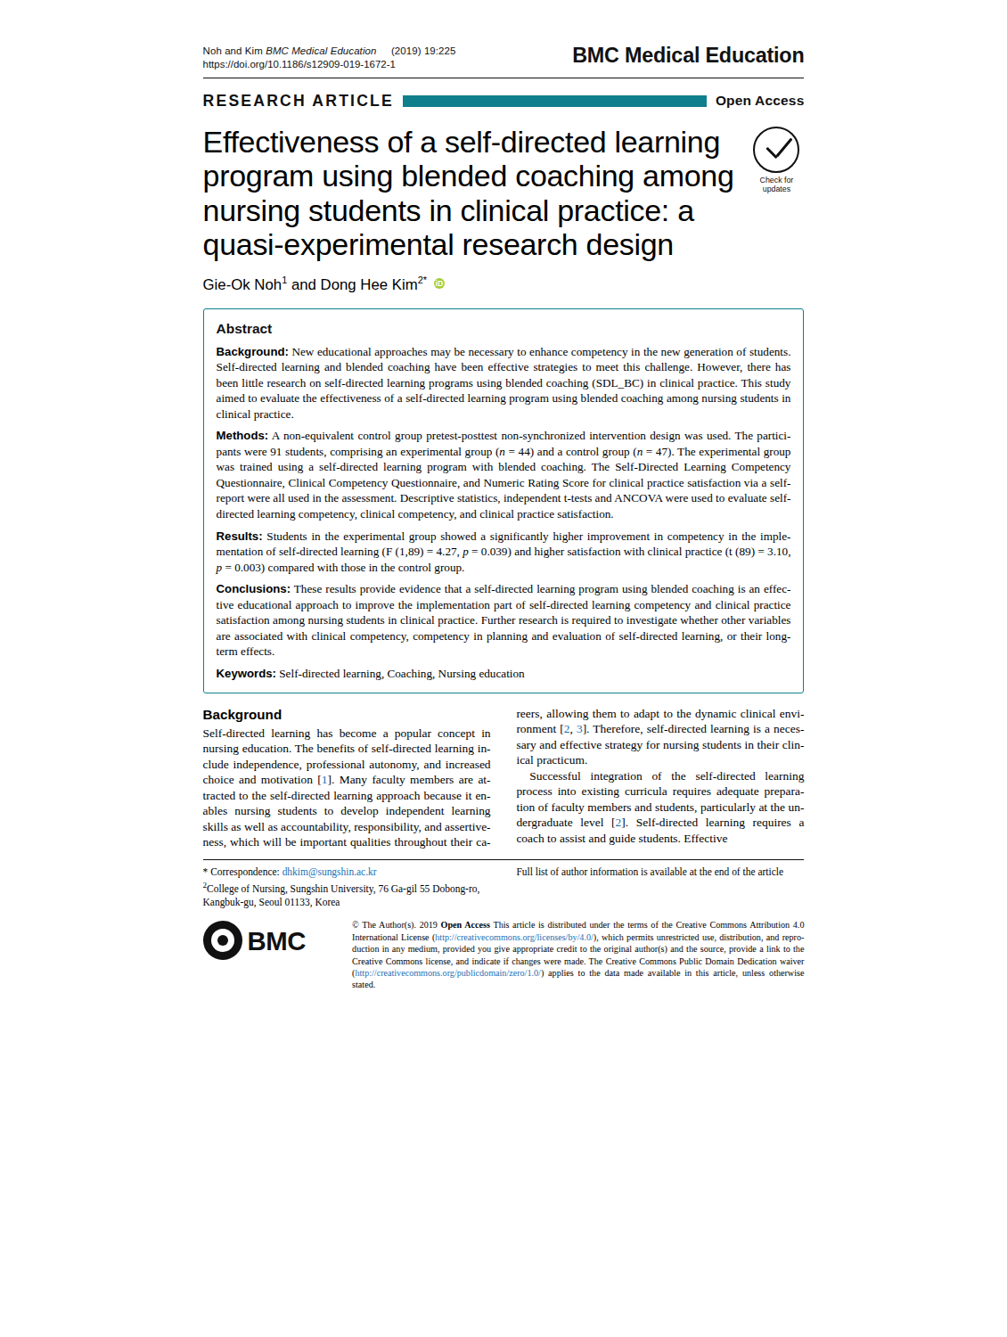Noh and Kim BMC Medical Education (2019) 19:225
https://doi.org/10.1186/s12909-019-1672-1
BMC Medical Education
RESEARCH ARTICLE
Open Access
Effectiveness of a self-directed learning program using blended coaching among nursing students in clinical practice: a quasi-experimental research design
Check for
updates
Gie-Ok Noh1 and Dong Hee Kim2*
Abstract
Background: New educational approaches may be necessary to enhance competency in the new generation of students. Self-directed learning and blended coaching have been effective strategies to meet this challenge. However, there has been little research on self-directed learning programs using blended coaching (SDL_BC) in clinical practice. This study aimed to evaluate the effectiveness of a self-directed learning program using blended coaching among nursing students in clinical practice.
Methods: A non-equivalent control group pretest-posttest non-synchronized intervention design was used. The participants were 91 students, comprising an experimental group (n = 44) and a control group (n = 47). The experimental group was trained using a self-directed learning program with blended coaching. The Self-Directed Learning Competency Questionnaire, Clinical Competency Questionnaire, and Numeric Rating Score for clinical practice satisfaction via a self-report were all used in the assessment. Descriptive statistics, independent t-tests and ANCOVA were used to evaluate self-directed learning competency, clinical competency, and clinical practice satisfaction.
Results: Students in the experimental group showed a significantly higher improvement in competency in the implementation of self-directed learning (F (1,89) = 4.27, p = 0.039) and higher satisfaction with clinical practice (t (89) = 3.10, p = 0.003) compared with those in the control group.
Conclusions: These results provide evidence that a self-directed learning program using blended coaching is an effective educational approach to improve the implementation part of self-directed learning competency and clinical practice satisfaction among nursing students in clinical practice. Further research is required to investigate whether other variables are associated with clinical competency, competency in planning and evaluation of self-directed learning, or their long-term effects.
Keywords: Self-directed learning, Coaching, Nursing education
Background
Self-directed learning has become a popular concept in nursing education. The benefits of self-directed learning include independence, professional autonomy, and increased choice and motivation [1]. Many faculty members are attracted to the self-directed learning approach because it enables nursing students to develop independent learning skills as well as accountability, responsibility, and assertiveness, which will be important qualities throughout their careers, allowing them to adapt to the dynamic clinical environment [2, 3]. Therefore, self-directed learning is a necessary and effective strategy for nursing students in their clinical practicum.
Successful integration of the self-directed learning process into existing curricula requires adequate preparation of faculty members and students, particularly at the undergraduate level [2]. Self-directed learning requires a coach to assist and guide students. Effective
* Correspondence: dhkim@sungshin.ac.kr
2College of Nursing, Sungshin University, 76 Ga-gil 55 Dobong-ro, Kangbuk-gu, Seoul 01133, Korea
Full list of author information is available at the end of the article
BMC
© The Author(s). 2019 Open Access This article is distributed under the terms of the Creative Commons Attribution 4.0 International License (http://creativecommons.org/licenses/by/4.0/), which permits unrestricted use, distribution, and reproduction in any medium, provided you give appropriate credit to the original author(s) and the source, provide a link to the Creative Commons license, and indicate if changes were made. The Creative Commons Public Domain Dedication waiver (http://creativecommons.org/publicdomain/zero/1.0/) applies to the data made available in this article, unless otherwise stated.